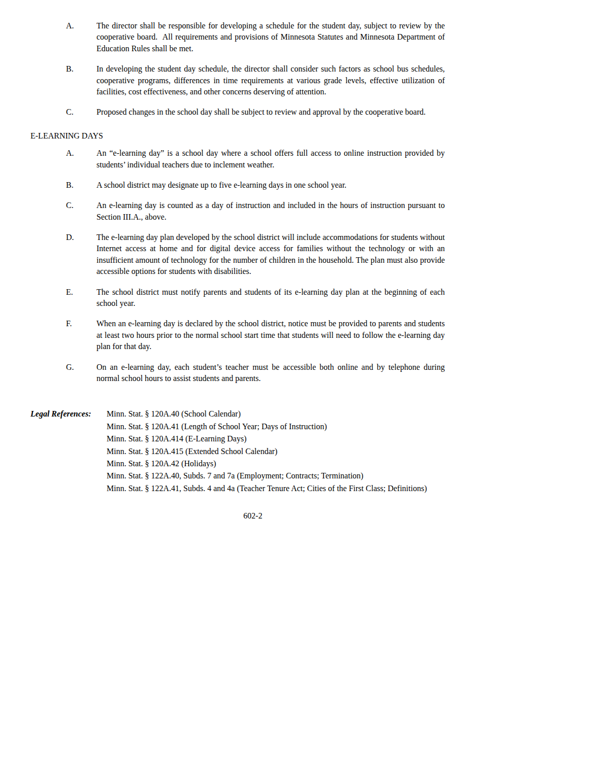A.
The director shall be responsible for developing a schedule for the student day, subject to review by the cooperative board. All requirements and provisions of Minnesota Statutes and Minnesota Department of Education Rules shall be met.
B.
In developing the student day schedule, the director shall consider such factors as school bus schedules, cooperative programs, differences in time requirements at various grade levels, effective utilization of facilities, cost effectiveness, and other concerns deserving of attention.
C.
Proposed changes in the school day shall be subject to review and approval by the cooperative board.
E-LEARNING DAYS
A.
An “e-learning day” is a school day where a school offers full access to online instruction provided by students’ individual teachers due to inclement weather.
B.
A school district may designate up to five e-learning days in one school year.
C.
An e-learning day is counted as a day of instruction and included in the hours of instruction pursuant to Section III.A., above.
D.
The e-learning day plan developed by the school district will include accommodations for students without Internet access at home and for digital device access for families without the technology or with an insufficient amount of technology for the number of children in the household. The plan must also provide accessible options for students with disabilities.
E.
The school district must notify parents and students of its e-learning day plan at the beginning of each school year.
F.
When an e-learning day is declared by the school district, notice must be provided to parents and students at least two hours prior to the normal school start time that students will need to follow the e-learning day plan for that day.
G.
On an e-learning day, each student’s teacher must be accessible both online and by telephone during normal school hours to assist students and parents.
Legal References:
Minn. Stat. § 120A.40 (School Calendar)
Minn. Stat. § 120A.41 (Length of School Year; Days of Instruction)
Minn. Stat. § 120A.414 (E-Learning Days)
Minn. Stat. § 120A.415 (Extended School Calendar)
Minn. Stat. § 120A.42 (Holidays)
Minn. Stat. § 122A.40, Subds. 7 and 7a (Employment; Contracts; Termination)
Minn. Stat. § 122A.41, Subds. 4 and 4a (Teacher Tenure Act; Cities of the First Class; Definitions)
602-2